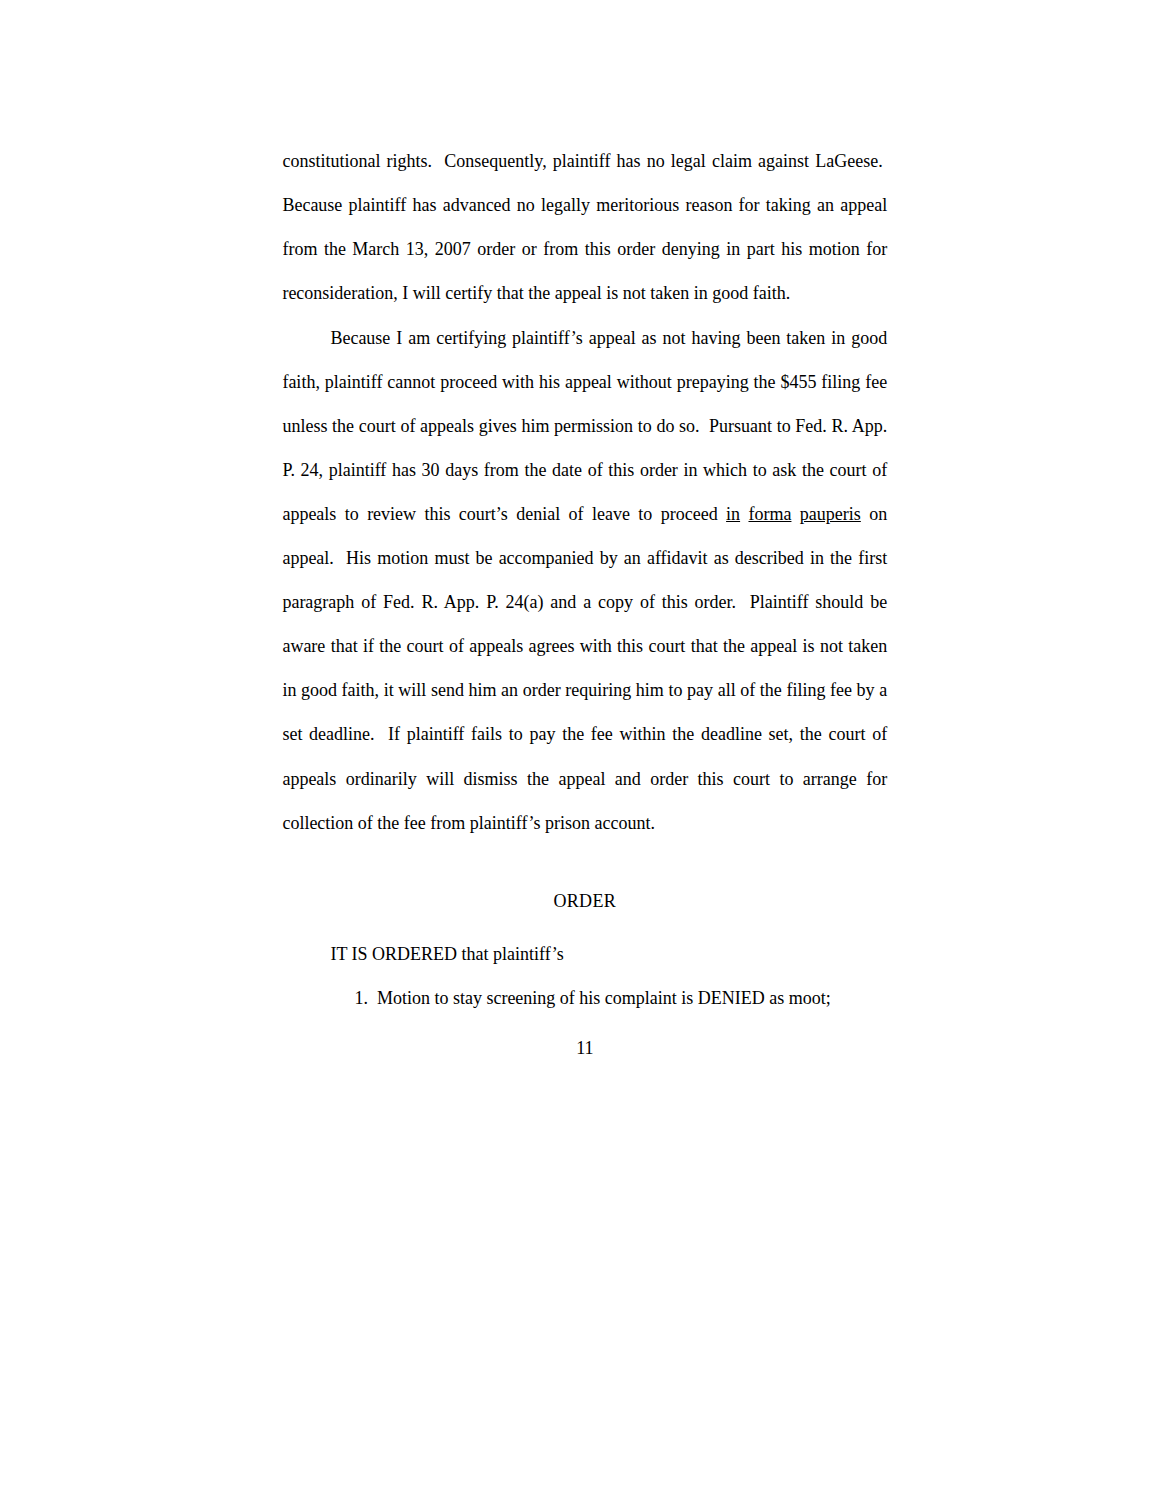constitutional rights. Consequently, plaintiff has no legal claim against LaGeese. Because plaintiff has advanced no legally meritorious reason for taking an appeal from the March 13, 2007 order or from this order denying in part his motion for reconsideration, I will certify that the appeal is not taken in good faith.
Because I am certifying plaintiff’s appeal as not having been taken in good faith, plaintiff cannot proceed with his appeal without prepaying the $455 filing fee unless the court of appeals gives him permission to do so. Pursuant to Fed. R. App. P. 24, plaintiff has 30 days from the date of this order in which to ask the court of appeals to review this court’s denial of leave to proceed in forma pauperis on appeal. His motion must be accompanied by an affidavit as described in the first paragraph of Fed. R. App. P. 24(a) and a copy of this order. Plaintiff should be aware that if the court of appeals agrees with this court that the appeal is not taken in good faith, it will send him an order requiring him to pay all of the filing fee by a set deadline. If plaintiff fails to pay the fee within the deadline set, the court of appeals ordinarily will dismiss the appeal and order this court to arrange for collection of the fee from plaintiff’s prison account.
ORDER
IT IS ORDERED that plaintiff’s
1. Motion to stay screening of his complaint is DENIED as moot;
11